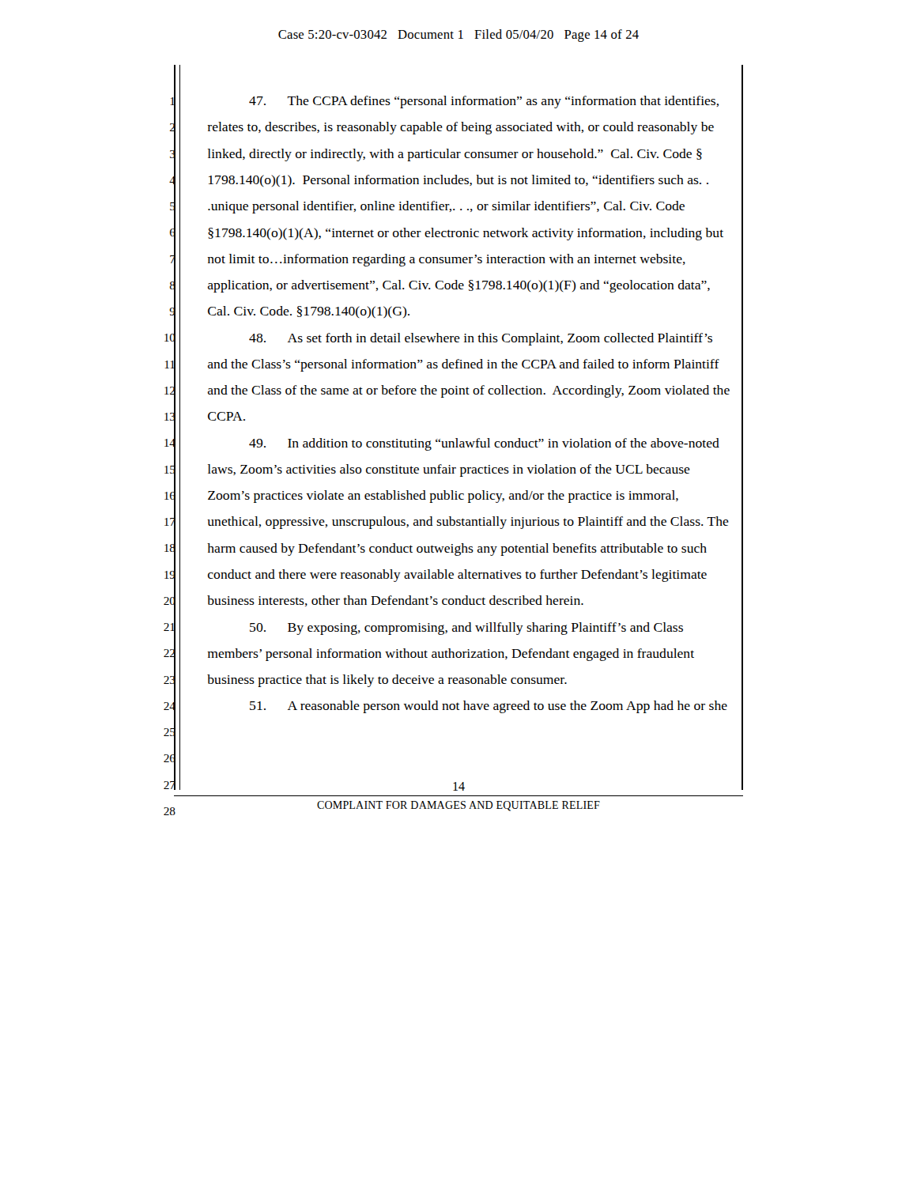Case 5:20-cv-03042 Document 1 Filed 05/04/20 Page 14 of 24
1
2
3
4
5
6
7
8
9
10
11
12
13
14
15
16
17
18
19
20
21
22
23
24
25
26
27
28
47. The CCPA defines “personal information” as any “information that identifies, relates to, describes, is reasonably capable of being associated with, or could reasonably be linked, directly or indirectly, with a particular consumer or household.” Cal. Civ. Code § 1798.140(o)(1). Personal information includes, but is not limited to, “identifiers such as. . .unique personal identifier, online identifier,. . ., or similar identifiers”, Cal. Civ. Code §1798.140(o)(1)(A), “internet or other electronic network activity information, including but not limit to…information regarding a consumer’s interaction with an internet website, application, or advertisement”, Cal. Civ. Code §1798.140(o)(1)(F) and “geolocation data”, Cal. Civ. Code. §1798.140(o)(1)(G).
48. As set forth in detail elsewhere in this Complaint, Zoom collected Plaintiff’s and the Class’s “personal information” as defined in the CCPA and failed to inform Plaintiff and the Class of the same at or before the point of collection. Accordingly, Zoom violated the CCPA.
49. In addition to constituting “unlawful conduct” in violation of the above-noted laws, Zoom’s activities also constitute unfair practices in violation of the UCL because Zoom’s practices violate an established public policy, and/or the practice is immoral, unethical, oppressive, unscrupulous, and substantially injurious to Plaintiff and the Class. The harm caused by Defendant’s conduct outweighs any potential benefits attributable to such conduct and there were reasonably available alternatives to further Defendant’s legitimate business interests, other than Defendant’s conduct described herein.
50. By exposing, compromising, and willfully sharing Plaintiff’s and Class members’ personal information without authorization, Defendant engaged in fraudulent business practice that is likely to deceive a reasonable consumer.
51. A reasonable person would not have agreed to use the Zoom App had he or she
14
COMPLAINT FOR DAMAGES AND EQUITABLE RELIEF